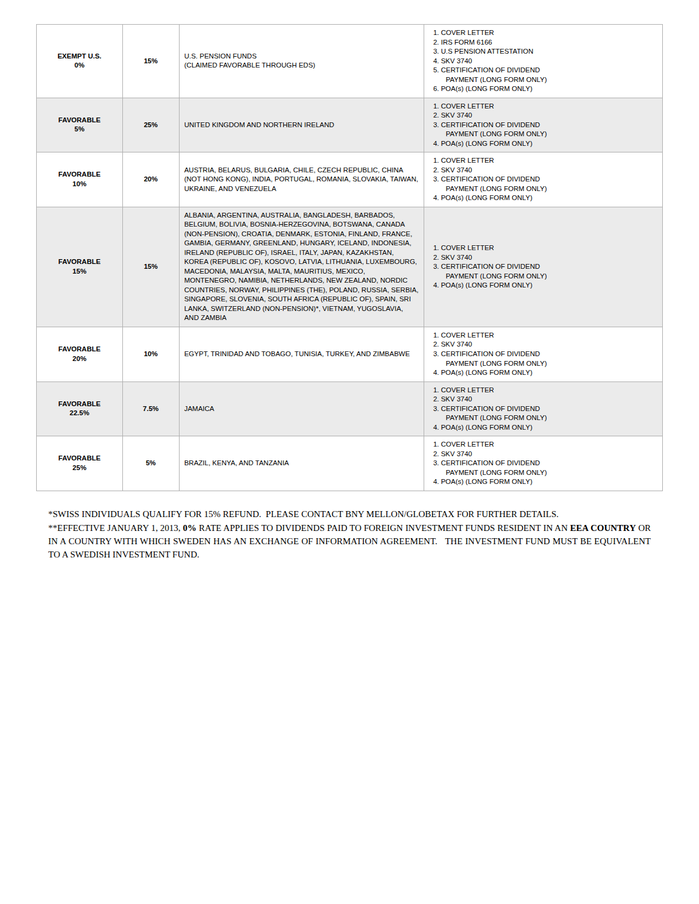| EXEMPT U.S. 0% | 15% | U.S. PENSION FUNDS (CLAIMED FAVORABLE THROUGH EDS) | COVER LETTER IRS FORM 6166 U.S PENSION ATTESTATION SKV 3740 CERTIFICATION OF DIVIDEND PAYMENT (LONG FORM ONLY) POA(s) (LONG FORM ONLY) |
| FAVORABLE 5% | 25% | UNITED KINGDOM AND NORTHERN IRELAND | COVER LETTER SKV 3740 CERTIFICATION OF DIVIDEND PAYMENT (LONG FORM ONLY) POA(s) (LONG FORM ONLY) |
| FAVORABLE 10% | 20% | AUSTRIA, BELARUS, BULGARIA, CHILE, CZECH REPUBLIC, CHINA (NOT HONG KONG), INDIA, PORTUGAL, ROMANIA, SLOVAKIA, TAIWAN, UKRAINE, AND VENEZUELA | COVER LETTER SKV 3740 CERTIFICATION OF DIVIDEND PAYMENT (LONG FORM ONLY) POA(s) (LONG FORM ONLY) |
| FAVORABLE 15% | 15% | ALBANIA, ARGENTINA, AUSTRALIA, BANGLADESH, BARBADOS, BELGIUM, BOLIVIA, BOSNIA-HERZEGOVINA, BOTSWANA, CANADA (NON-PENSION), CROATIA, DENMARK, ESTONIA, FINLAND, FRANCE, GAMBIA, GERMANY, GREENLAND, HUNGARY, ICELAND, INDONESIA, IRELAND (REPUBLIC OF), ISRAEL, ITALY, JAPAN, KAZAKHSTAN, KOREA (REPUBLIC OF), KOSOVO, LATVIA, LITHUANIA, LUXEMBOURG, MACEDONIA, MALAYSIA, MALTA, MAURITIUS, MEXICO, MONTENEGRO, NAMIBIA, NETHERLANDS, NEW ZEALAND, NORDIC COUNTRIES, NORWAY, PHILIPPINES (THE), POLAND, RUSSIA, SERBIA, SINGAPORE, SLOVENIA, SOUTH AFRICA (REPUBLIC OF), SPAIN, SRI LANKA, SWITZERLAND (NON-PENSION)*, VIETNAM, YUGOSLAVIA, AND ZAMBIA | COVER LETTER SKV 3740 CERTIFICATION OF DIVIDEND PAYMENT (LONG FORM ONLY) POA(s) (LONG FORM ONLY) |
| FAVORABLE 20% | 10% | EGYPT, TRINIDAD AND TOBAGO, TUNISIA, TURKEY, AND ZIMBABWE | COVER LETTER SKV 3740 CERTIFICATION OF DIVIDEND PAYMENT (LONG FORM ONLY) POA(s) (LONG FORM ONLY) |
| FAVORABLE 22.5% | 7.5% | JAMAICA | COVER LETTER SKV 3740 CERTIFICATION OF DIVIDEND PAYMENT (LONG FORM ONLY) POA(s) (LONG FORM ONLY) |
| FAVORABLE 25% | 5% | BRAZIL, KENYA, AND TANZANIA | COVER LETTER SKV 3740 CERTIFICATION OF DIVIDEND PAYMENT (LONG FORM ONLY) POA(s) (LONG FORM ONLY) |
*SWISS INDIVIDUALS QUALIFY FOR 15% REFUND. PLEASE CONTACT BNY MELLON/GLOBETAX FOR FURTHER DETAILS.
**EFFECTIVE JANUARY 1, 2013, 0% RATE APPLIES TO DIVIDENDS PAID TO FOREIGN INVESTMENT FUNDS RESIDENT IN AN EEA COUNTRY OR IN A COUNTRY WITH WHICH SWEDEN HAS AN EXCHANGE OF INFORMATION AGREEMENT. THE INVESTMENT FUND MUST BE EQUIVALENT TO A SWEDISH INVESTMENT FUND.